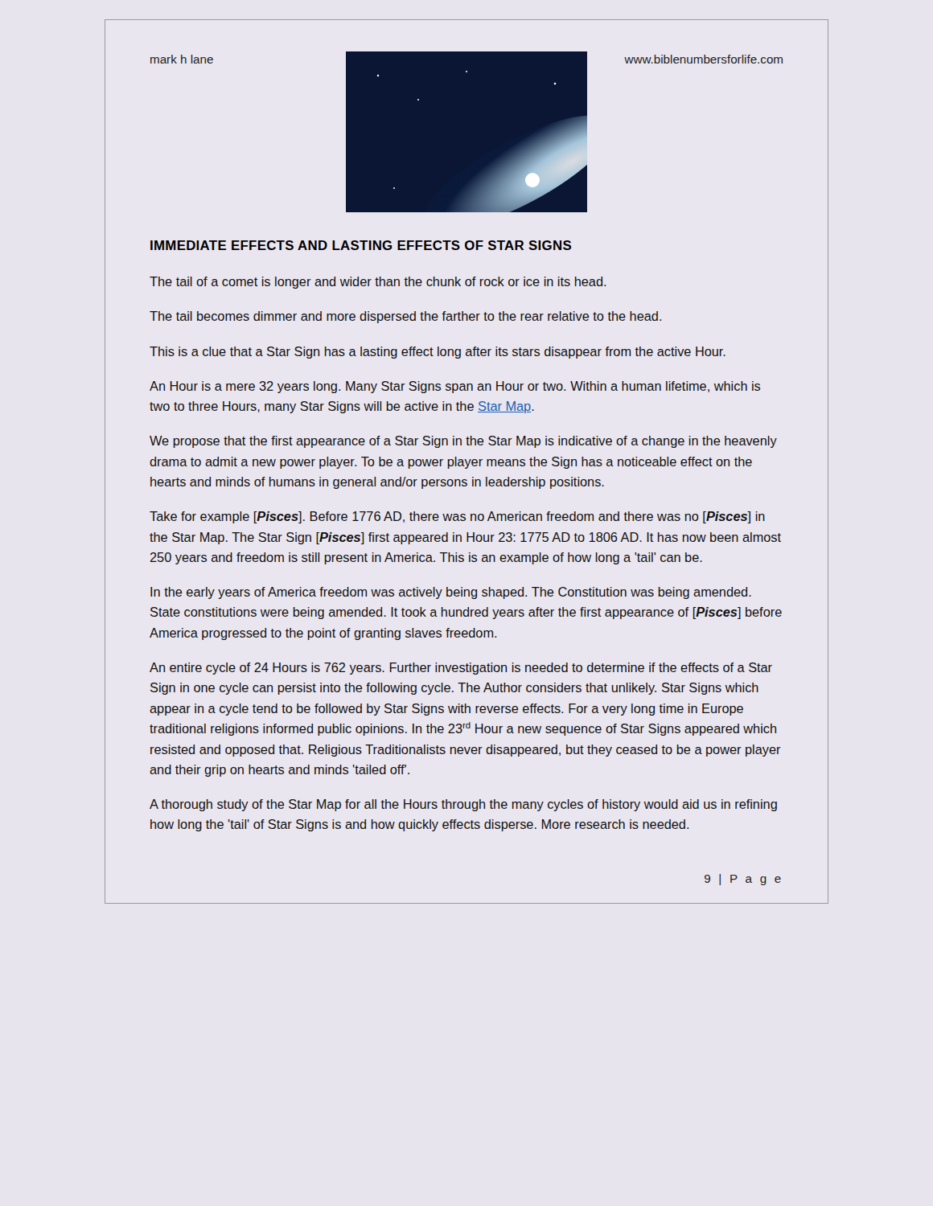mark h lane www.biblenumbersforlife.com
IMMEDIATE EFFECTS AND LASTING EFFECTS OF STAR SIGNS
The tail of a comet is longer and wider than the chunk of rock or ice in its head.
The tail becomes dimmer and more dispersed the farther to the rear relative to the head.
This is a clue that a Star Sign has a lasting effect long after its stars disappear from the active Hour.
An Hour is a mere 32 years long. Many Star Signs span an Hour or two. Within a human lifetime, which is two to three Hours, many Star Signs will be active in the Star Map.
We propose that the first appearance of a Star Sign in the Star Map is indicative of a change in the heavenly drama to admit a new power player. To be a power player means the Sign has a noticeable effect on the hearts and minds of humans in general and/or persons in leadership positions.
Take for example [Pisces]. Before 1776 AD, there was no American freedom and there was no [Pisces] in the Star Map. The Star Sign [Pisces] first appeared in Hour 23: 1775 AD to 1806 AD. It has now been almost 250 years and freedom is still present in America. This is an example of how long a 'tail' can be.
In the early years of America freedom was actively being shaped. The Constitution was being amended. State constitutions were being amended. It took a hundred years after the first appearance of [Pisces] before America progressed to the point of granting slaves freedom.
An entire cycle of 24 Hours is 762 years. Further investigation is needed to determine if the effects of a Star Sign in one cycle can persist into the following cycle. The Author considers that unlikely. Star Signs which appear in a cycle tend to be followed by Star Signs with reverse effects. For a very long time in Europe traditional religions informed public opinions. In the 23rd Hour a new sequence of Star Signs appeared which resisted and opposed that. Religious Traditionalists never disappeared, but they ceased to be a power player and their grip on hearts and minds 'tailed off'.
A thorough study of the Star Map for all the Hours through the many cycles of history would aid us in refining how long the 'tail' of Star Signs is and how quickly effects disperse. More research is needed.
9 | P a g e